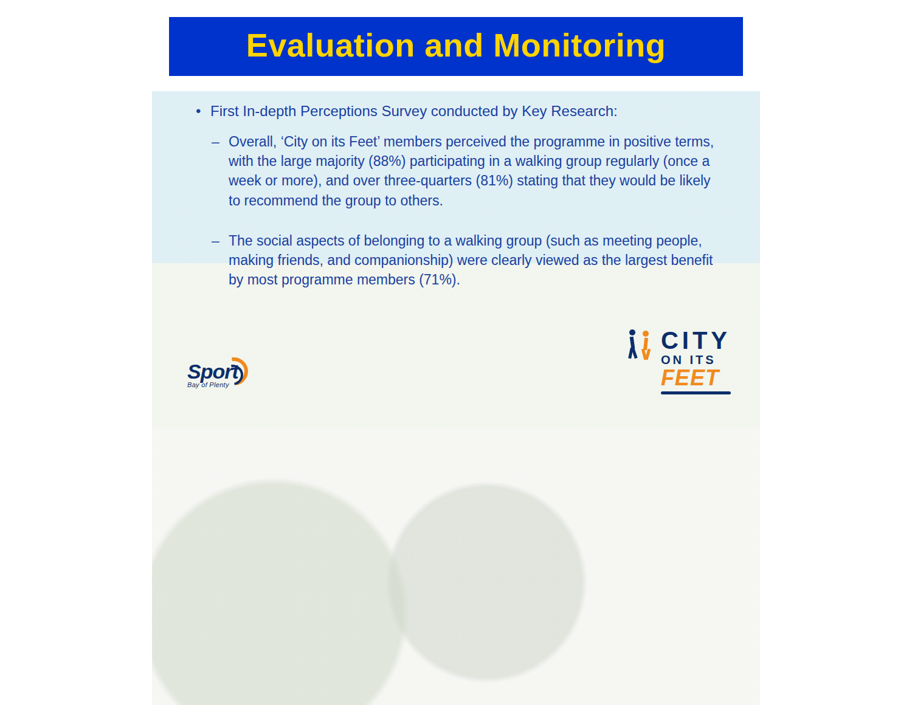Evaluation and Monitoring
First In-depth Perceptions Survey conducted by Key Research:
Overall, ‘City on its Feet’ members perceived the programme in positive terms, with the large majority (88%) participating in a walking group regularly (once a week or more), and over three-quarters (81%) stating that they would be likely to recommend the group to others.
The social aspects of belonging to a walking group (such as meeting people, making friends, and companionship) were clearly viewed as the largest benefit by most programme members (71%).
Sport Bay of Plenty
CITY
ON ITS
FEET